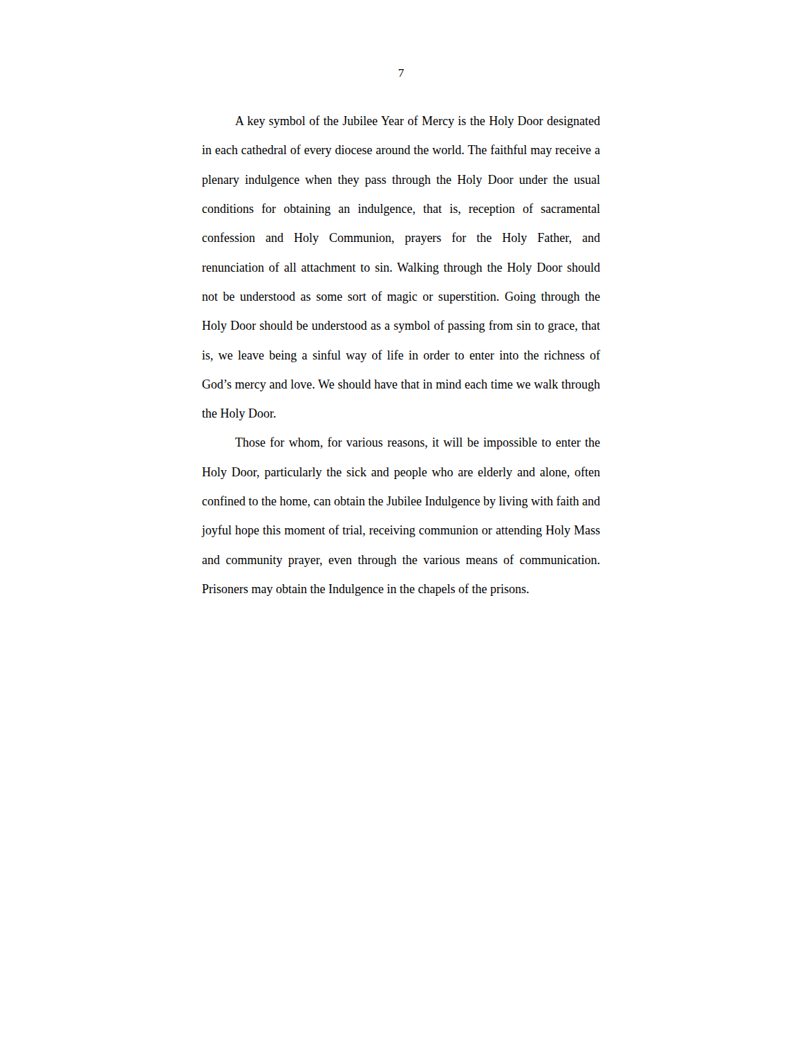7
A key symbol of the Jubilee Year of Mercy is the Holy Door designated in each cathedral of every diocese around the world. The faithful may receive a plenary indulgence when they pass through the Holy Door under the usual conditions for obtaining an indulgence, that is, reception of sacramental confession and Holy Communion, prayers for the Holy Father, and renunciation of all attachment to sin. Walking through the Holy Door should not be understood as some sort of magic or superstition. Going through the Holy Door should be understood as a symbol of passing from sin to grace, that is, we leave being a sinful way of life in order to enter into the richness of God’s mercy and love. We should have that in mind each time we walk through the Holy Door.
Those for whom, for various reasons, it will be impossible to enter the Holy Door, particularly the sick and people who are elderly and alone, often confined to the home, can obtain the Jubilee Indulgence by living with faith and joyful hope this moment of trial, receiving communion or attending Holy Mass and community prayer, even through the various means of communication. Prisoners may obtain the Indulgence in the chapels of the prisons.